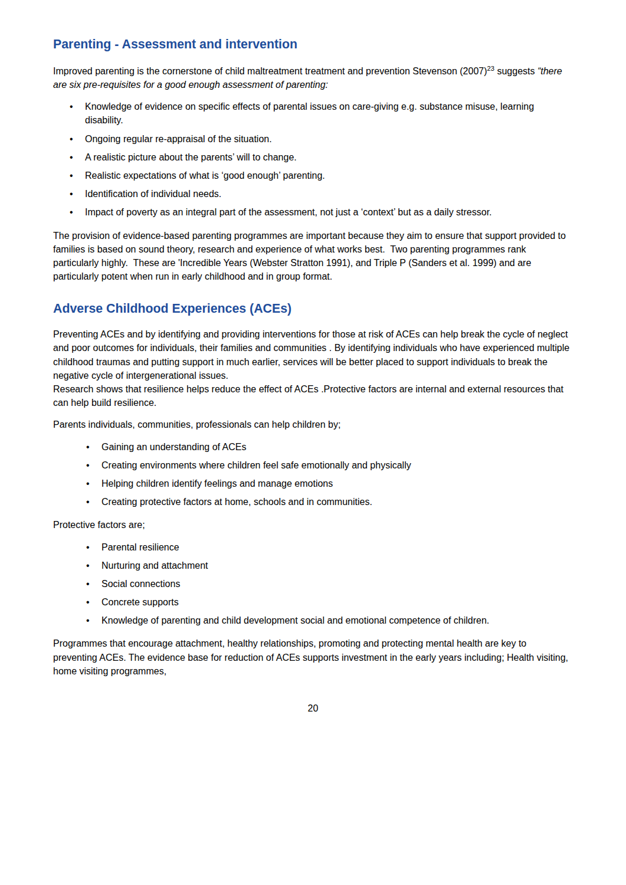Parenting - Assessment and intervention
Improved parenting is the cornerstone of child maltreatment treatment and prevention Stevenson (2007)23 suggests “there are six pre-requisites for a good enough assessment of parenting:
Knowledge of evidence on specific effects of parental issues on care-giving e.g. substance misuse, learning disability.
Ongoing regular re-appraisal of the situation.
A realistic picture about the parents’ will to change.
Realistic expectations of what is ‘good enough’ parenting.
Identification of individual needs.
Impact of poverty as an integral part of the assessment, not just a ‘context’ but as a daily stressor.
The provision of evidence-based parenting programmes are important because they aim to ensure that support provided to families is based on sound theory, research and experience of what works best. Two parenting programmes rank particularly highly. These are 'Incredible Years (Webster Stratton 1991), and Triple P (Sanders et al. 1999) and are particularly potent when run in early childhood and in group format.
Adverse Childhood Experiences (ACEs)
Preventing ACEs and by identifying and providing interventions for those at risk of ACEs can help break the cycle of neglect and poor outcomes for individuals, their families and communities . By identifying individuals who have experienced multiple childhood traumas and putting support in much earlier, services will be better placed to support individuals to break the negative cycle of intergenerational issues.
Research shows that resilience helps reduce the effect of ACEs .Protective factors are internal and external resources that can help build resilience.
Parents individuals, communities, professionals can help children by;
Gaining an understanding of ACEs
Creating environments where children feel safe emotionally and physically
Helping children identify feelings and manage emotions
Creating protective factors at home, schools and in communities.
Protective factors are;
Parental resilience
Nurturing and attachment
Social connections
Concrete supports
Knowledge of parenting and child development social and emotional competence of children.
Programmes that encourage attachment, healthy relationships, promoting and protecting mental health are key to preventing ACEs. The evidence base for reduction of ACEs supports investment in the early years including; Health visiting, home visiting programmes,
20